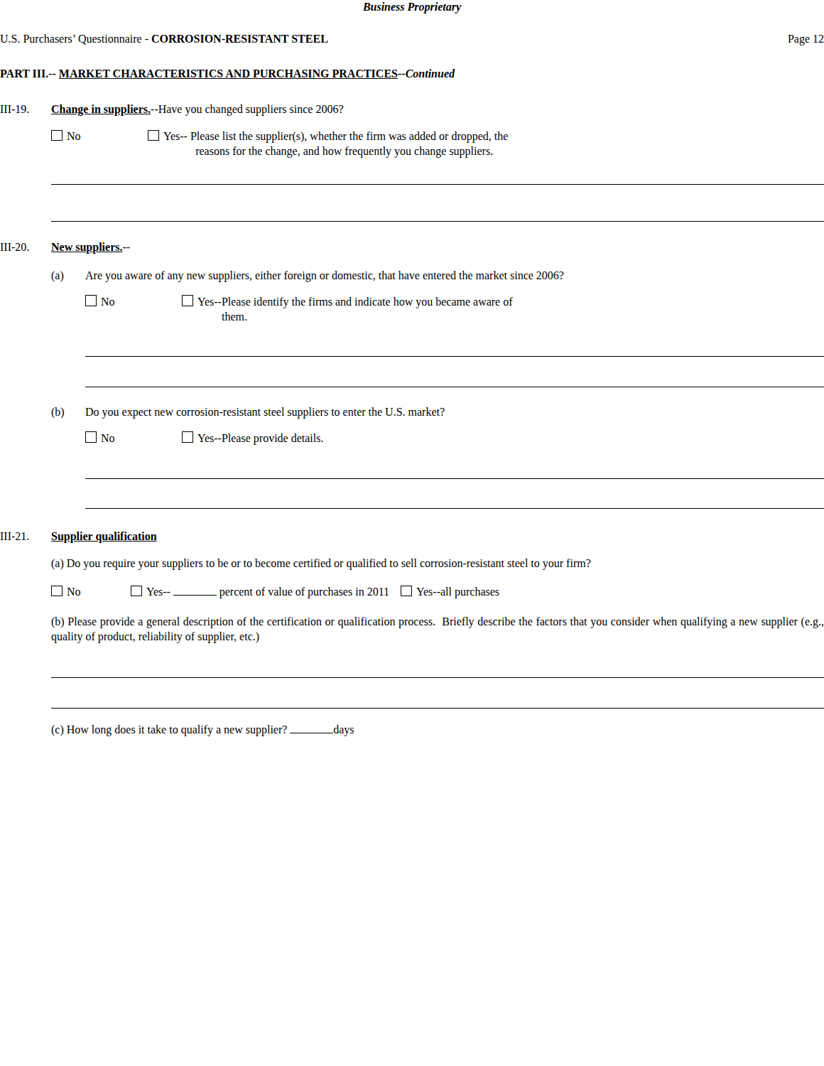Business Proprietary
U.S. Purchasers’ Questionnaire - CORROSION-RESISTANT STEEL
Page 12
PART III.-- MARKET CHARACTERISTICS AND PURCHASING PRACTICES--Continued
III-19.
Change in suppliers.--Have you changed suppliers since 2006?
No
Yes-- Please list the supplier(s), whether the firm was added or dropped, the
reasons for the change, and how frequently you change suppliers.
III-20.
New suppliers.--
(a)
Are you aware of any new suppliers, either foreign or domestic, that have entered the market since 2006?
No
Yes--Please identify the firms and indicate how you became aware of
them.
(b)
Do you expect new corrosion-resistant steel suppliers to enter the U.S. market?
No
Yes--Please provide details.
III-21.
Supplier qualification
(a) Do you require your suppliers to be or to become certified or qualified to sell corrosion-resistant steel to your firm?
No
Yes-- percent of value of purchases in 2011 Yes--all purchases
(b) Please provide a general description of the certification or qualification process. Briefly describe the factors that you consider when qualifying a new supplier (e.g., quality of product, reliability of supplier, etc.)
(c) How long does it take to qualify a new supplier? days